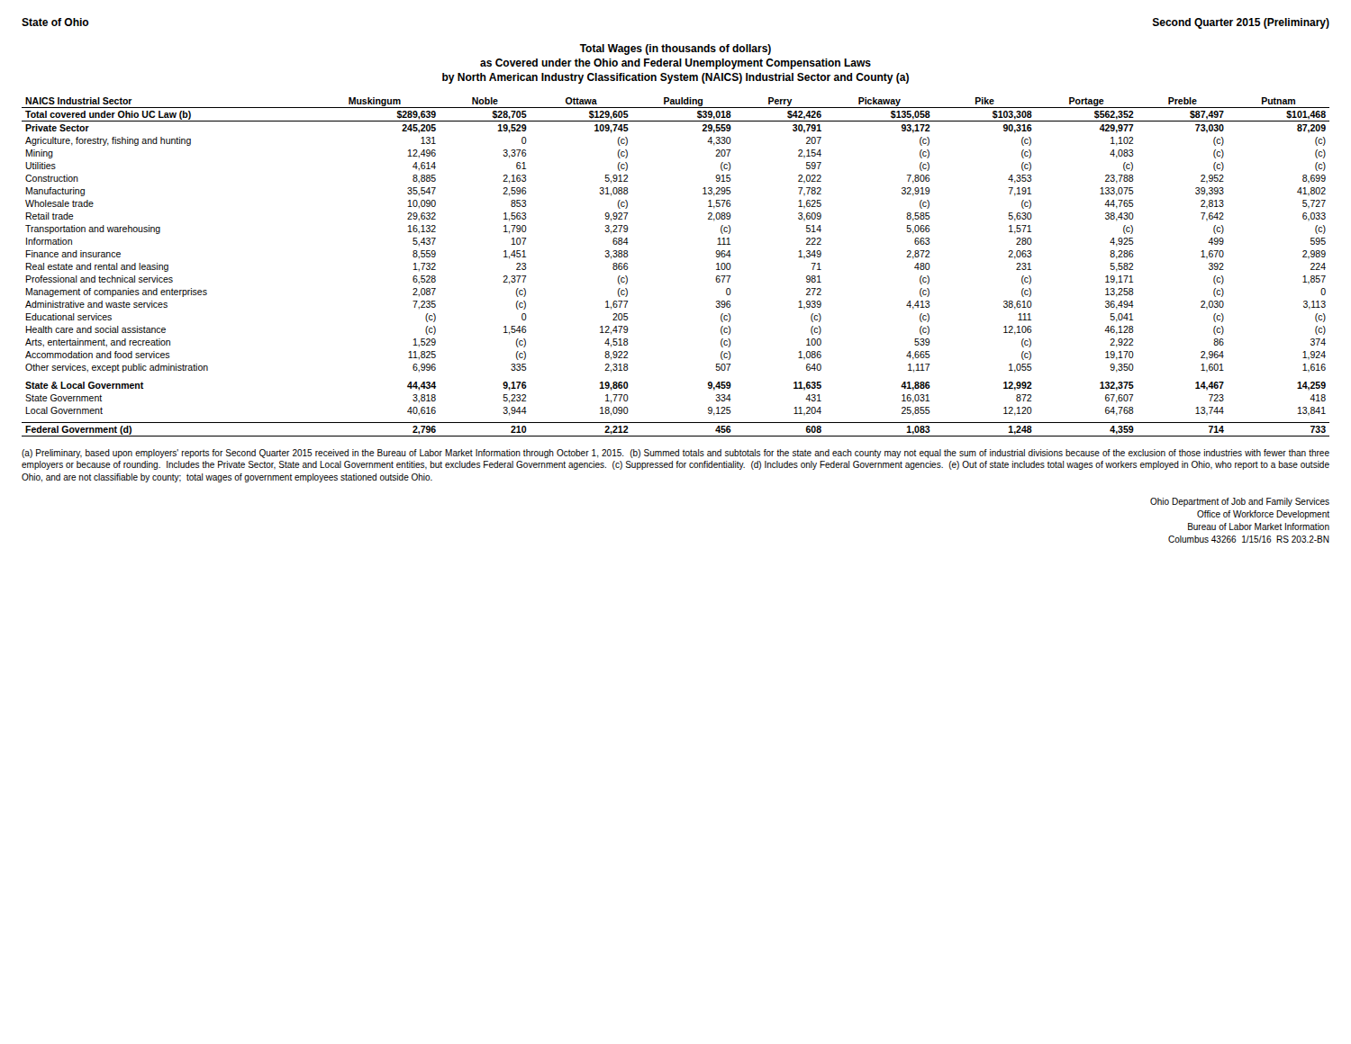State of Ohio
Second Quarter 2015 (Preliminary)
Total Wages (in thousands of dollars)
as Covered under the Ohio and Federal Unemployment Compensation Laws
by North American Industry Classification System (NAICS) Industrial Sector and County (a)
| NAICS Industrial Sector | Muskingum | Noble | Ottawa | Paulding | Perry | Pickaway | Pike | Portage | Preble | Putnam |
| --- | --- | --- | --- | --- | --- | --- | --- | --- | --- | --- |
| Total covered under Ohio UC Law (b) | $289,639 | $28,705 | $129,605 | $39,018 | $42,426 | $135,058 | $103,308 | $562,352 | $87,497 | $101,468 |
| Private Sector | 245,205 | 19,529 | 109,745 | 29,559 | 30,791 | 93,172 | 90,316 | 429,977 | 73,030 | 87,209 |
| Agriculture, forestry, fishing and hunting | 131 | 0 | (c) | 4,330 | 207 | (c) | (c) | 1,102 | (c) | (c) |
| Mining | 12,496 | 3,376 | (c) | 207 | 2,154 | (c) | (c) | 4,083 | (c) | (c) |
| Utilities | 4,614 | 61 | (c) | (c) | 597 | (c) | (c) | (c) | (c) | (c) |
| Construction | 8,885 | 2,163 | 5,912 | 915 | 2,022 | 7,806 | 4,353 | 23,788 | 2,952 | 8,699 |
| Manufacturing | 35,547 | 2,596 | 31,088 | 13,295 | 7,782 | 32,919 | 7,191 | 133,075 | 39,393 | 41,802 |
| Wholesale trade | 10,090 | 853 | (c) | 1,576 | 1,625 | (c) | (c) | 44,765 | 2,813 | 5,727 |
| Retail trade | 29,632 | 1,563 | 9,927 | 2,089 | 3,609 | 8,585 | 5,630 | 38,430 | 7,642 | 6,033 |
| Transportation and warehousing | 16,132 | 1,790 | 3,279 | (c) | 514 | 5,066 | 1,571 | (c) | (c) | (c) |
| Information | 5,437 | 107 | 684 | 111 | 222 | 663 | 280 | 4,925 | 499 | 595 |
| Finance and insurance | 8,559 | 1,451 | 3,388 | 964 | 1,349 | 2,872 | 2,063 | 8,286 | 1,670 | 2,989 |
| Real estate and rental and leasing | 1,732 | 23 | 866 | 100 | 71 | 480 | 231 | 5,582 | 392 | 224 |
| Professional and technical services | 6,528 | 2,377 | (c) | 677 | 981 | (c) | (c) | 19,171 | (c) | 1,857 |
| Management of companies and enterprises | 2,087 | (c) | (c) | 0 | 272 | (c) | (c) | 13,258 | (c) | 0 |
| Administrative and waste services | 7,235 | (c) | 1,677 | 396 | 1,939 | 4,413 | 38,610 | 36,494 | 2,030 | 3,113 |
| Educational services | (c) | 0 | 205 | (c) | (c) | (c) | 111 | 5,041 | (c) | (c) |
| Health care and social assistance | (c) | 1,546 | 12,479 | (c) | (c) | (c) | 12,106 | 46,128 | (c) | (c) |
| Arts, entertainment, and recreation | 1,529 | (c) | 4,518 | (c) | 100 | 539 | (c) | 2,922 | 86 | 374 |
| Accommodation and food services | 11,825 | (c) | 8,922 | (c) | 1,086 | 4,665 | (c) | 19,170 | 2,964 | 1,924 |
| Other services, except public administration | 6,996 | 335 | 2,318 | 507 | 640 | 1,117 | 1,055 | 9,350 | 1,601 | 1,616 |
| State & Local Government | 44,434 | 9,176 | 19,860 | 9,459 | 11,635 | 41,886 | 12,992 | 132,375 | 14,467 | 14,259 |
| State Government | 3,818 | 5,232 | 1,770 | 334 | 431 | 16,031 | 872 | 67,607 | 723 | 418 |
| Local Government | 40,616 | 3,944 | 18,090 | 9,125 | 11,204 | 25,855 | 12,120 | 64,768 | 13,744 | 13,841 |
| Federal Government (d) | 2,796 | 210 | 2,212 | 456 | 608 | 1,083 | 1,248 | 4,359 | 714 | 733 |
(a) Preliminary, based upon employers' reports for Second Quarter 2015 received in the Bureau of Labor Market Information through October 1, 2015. (b) Summed totals and subtotals for the state and each county may not equal the sum of industrial divisions because of the exclusion of those industries with fewer than three employers or because of rounding. Includes the Private Sector, State and Local Government entities, but excludes Federal Government agencies. (c) Suppressed for confidentiality. (d) Includes only Federal Government agencies. (e) Out of state includes total wages of workers employed in Ohio, who report to a base outside Ohio, and are not classifiable by county; total wages of government employees stationed outside Ohio.
Ohio Department of Job and Family Services
Office of Workforce Development
Bureau of Labor Market Information
Columbus 43266 1/15/16 RS 203.2-BN